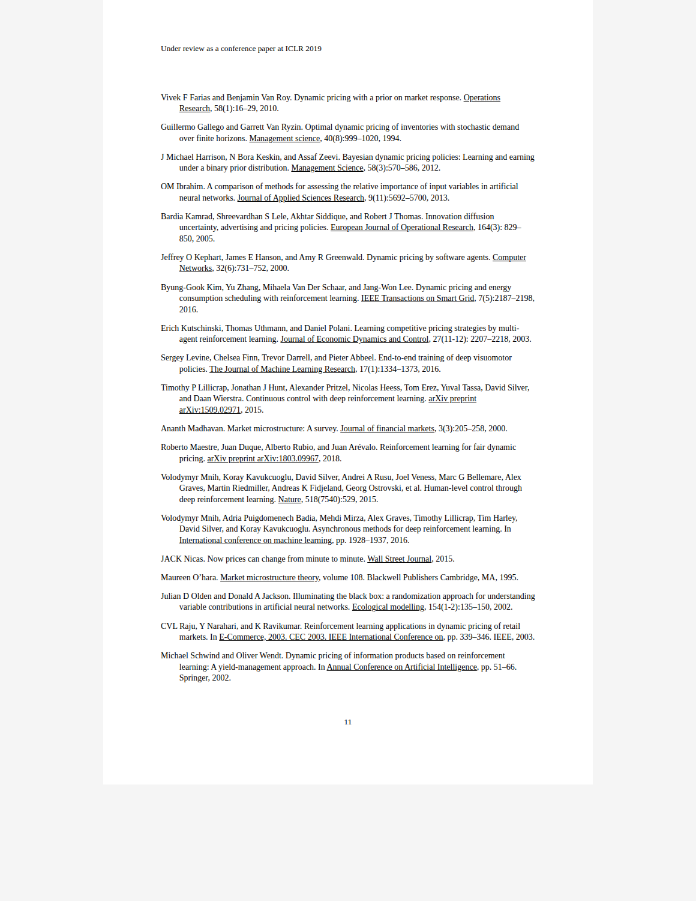Under review as a conference paper at ICLR 2019
Vivek F Farias and Benjamin Van Roy. Dynamic pricing with a prior on market response. Operations Research, 58(1):16–29, 2010.
Guillermo Gallego and Garrett Van Ryzin. Optimal dynamic pricing of inventories with stochastic demand over finite horizons. Management science, 40(8):999–1020, 1994.
J Michael Harrison, N Bora Keskin, and Assaf Zeevi. Bayesian dynamic pricing policies: Learning and earning under a binary prior distribution. Management Science, 58(3):570–586, 2012.
OM Ibrahim. A comparison of methods for assessing the relative importance of input variables in artificial neural networks. Journal of Applied Sciences Research, 9(11):5692–5700, 2013.
Bardia Kamrad, Shreevardhan S Lele, Akhtar Siddique, and Robert J Thomas. Innovation diffusion uncertainty, advertising and pricing policies. European Journal of Operational Research, 164(3): 829–850, 2005.
Jeffrey O Kephart, James E Hanson, and Amy R Greenwald. Dynamic pricing by software agents. Computer Networks, 32(6):731–752, 2000.
Byung-Gook Kim, Yu Zhang, Mihaela Van Der Schaar, and Jang-Won Lee. Dynamic pricing and energy consumption scheduling with reinforcement learning. IEEE Transactions on Smart Grid, 7(5):2187–2198, 2016.
Erich Kutschinski, Thomas Uthmann, and Daniel Polani. Learning competitive pricing strategies by multi-agent reinforcement learning. Journal of Economic Dynamics and Control, 27(11-12): 2207–2218, 2003.
Sergey Levine, Chelsea Finn, Trevor Darrell, and Pieter Abbeel. End-to-end training of deep visuomotor policies. The Journal of Machine Learning Research, 17(1):1334–1373, 2016.
Timothy P Lillicrap, Jonathan J Hunt, Alexander Pritzel, Nicolas Heess, Tom Erez, Yuval Tassa, David Silver, and Daan Wierstra. Continuous control with deep reinforcement learning. arXiv preprint arXiv:1509.02971, 2015.
Ananth Madhavan. Market microstructure: A survey. Journal of financial markets, 3(3):205–258, 2000.
Roberto Maestre, Juan Duque, Alberto Rubio, and Juan Arévalo. Reinforcement learning for fair dynamic pricing. arXiv preprint arXiv:1803.09967, 2018.
Volodymyr Mnih, Koray Kavukcuoglu, David Silver, Andrei A Rusu, Joel Veness, Marc G Bellemare, Alex Graves, Martin Riedmiller, Andreas K Fidjeland, Georg Ostrovski, et al. Human-level control through deep reinforcement learning. Nature, 518(7540):529, 2015.
Volodymyr Mnih, Adria Puigdomenech Badia, Mehdi Mirza, Alex Graves, Timothy Lillicrap, Tim Harley, David Silver, and Koray Kavukcuoglu. Asynchronous methods for deep reinforcement learning. In International conference on machine learning, pp. 1928–1937, 2016.
JACK Nicas. Now prices can change from minute to minute. Wall Street Journal, 2015.
Maureen O’hara. Market microstructure theory, volume 108. Blackwell Publishers Cambridge, MA, 1995.
Julian D Olden and Donald A Jackson. Illuminating the black box: a randomization approach for understanding variable contributions in artificial neural networks. Ecological modelling, 154(1-2):135–150, 2002.
CVL Raju, Y Narahari, and K Ravikumar. Reinforcement learning applications in dynamic pricing of retail markets. In E-Commerce, 2003. CEC 2003. IEEE International Conference on, pp. 339–346. IEEE, 2003.
Michael Schwind and Oliver Wendt. Dynamic pricing of information products based on reinforcement learning: A yield-management approach. In Annual Conference on Artificial Intelligence, pp. 51–66. Springer, 2002.
11